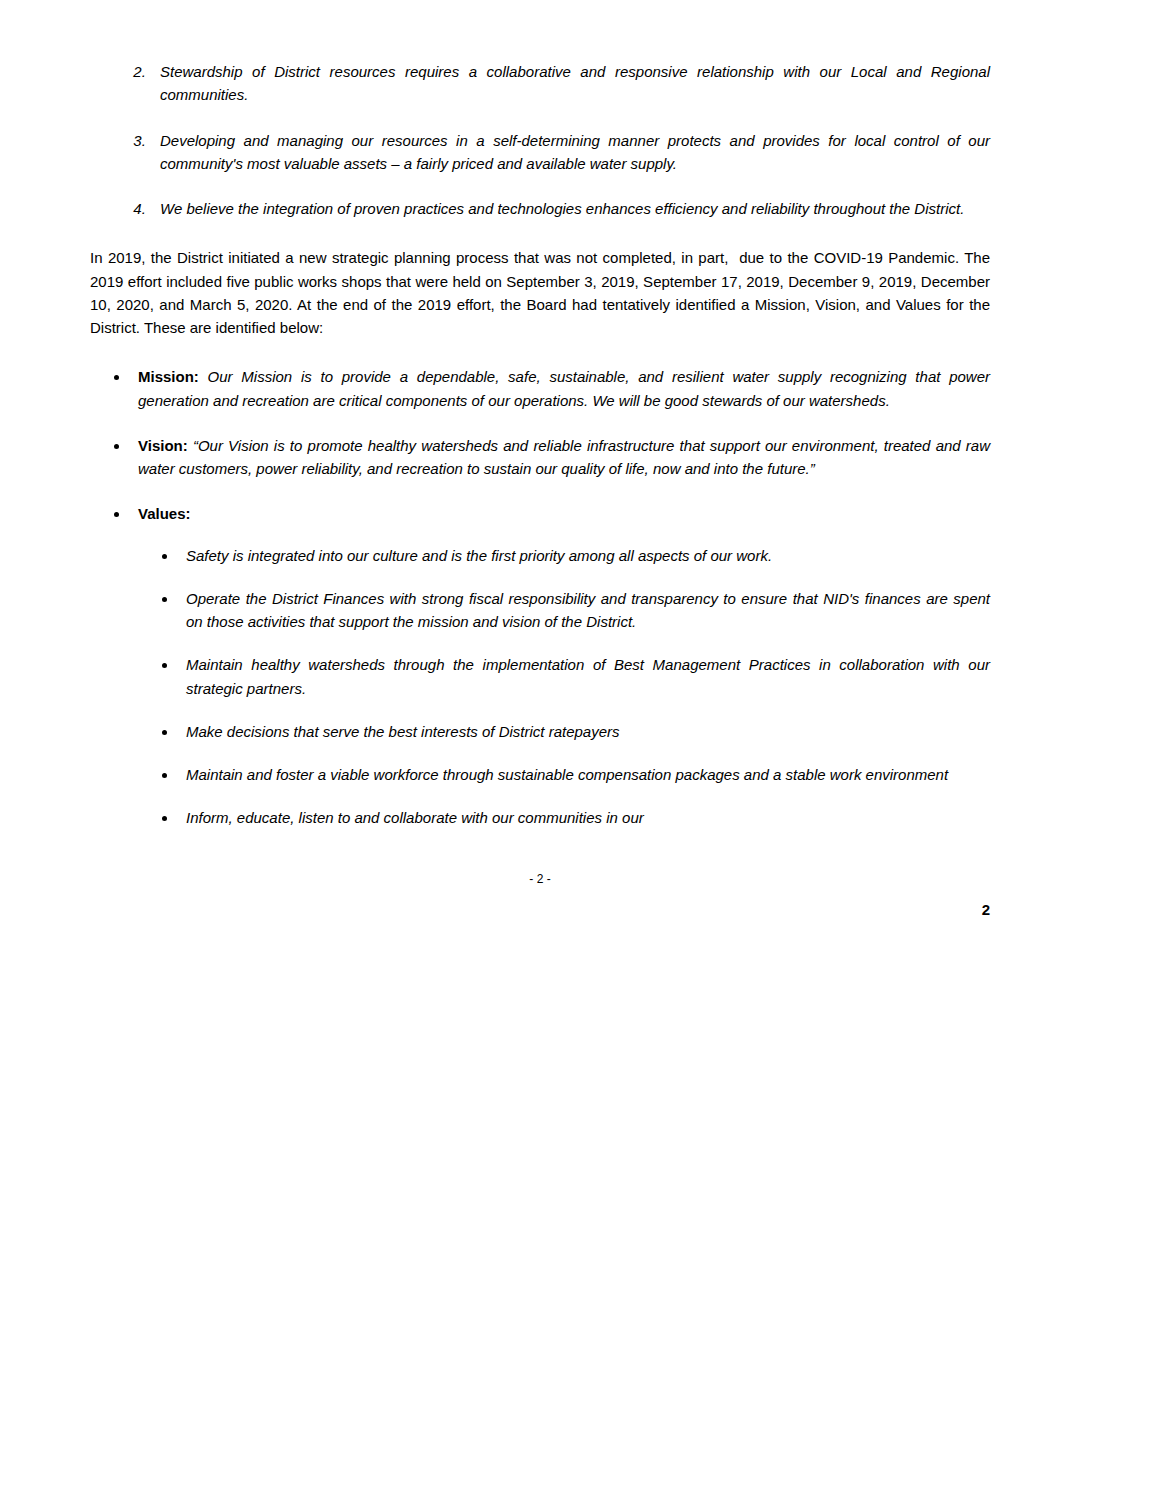Stewardship of District resources requires a collaborative and responsive relationship with our Local and Regional communities.
Developing and managing our resources in a self-determining manner protects and provides for local control of our community's most valuable assets – a fairly priced and available water supply.
We believe the integration of proven practices and technologies enhances efficiency and reliability throughout the District.
In 2019, the District initiated a new strategic planning process that was not completed, in part, due to the COVID-19 Pandemic. The 2019 effort included five public works shops that were held on September 3, 2019, September 17, 2019, December 9, 2019, December 10, 2020, and March 5, 2020. At the end of the 2019 effort, the Board had tentatively identified a Mission, Vision, and Values for the District. These are identified below:
Mission: Our Mission is to provide a dependable, safe, sustainable, and resilient water supply recognizing that power generation and recreation are critical components of our operations. We will be good stewards of our watersheds.
Vision: “Our Vision is to promote healthy watersheds and reliable infrastructure that support our environment, treated and raw water customers, power reliability, and recreation to sustain our quality of life, now and into the future.”
Values:
Safety is integrated into our culture and is the first priority among all aspects of our work.
Operate the District Finances with strong fiscal responsibility and transparency to ensure that NID's finances are spent on those activities that support the mission and vision of the District.
Maintain healthy watersheds through the implementation of Best Management Practices in collaboration with our strategic partners.
Make decisions that serve the best interests of District ratepayers
Maintain and foster a viable workforce through sustainable compensation packages and a stable work environment
Inform, educate, listen to and collaborate with our communities in our
- 2 -
2